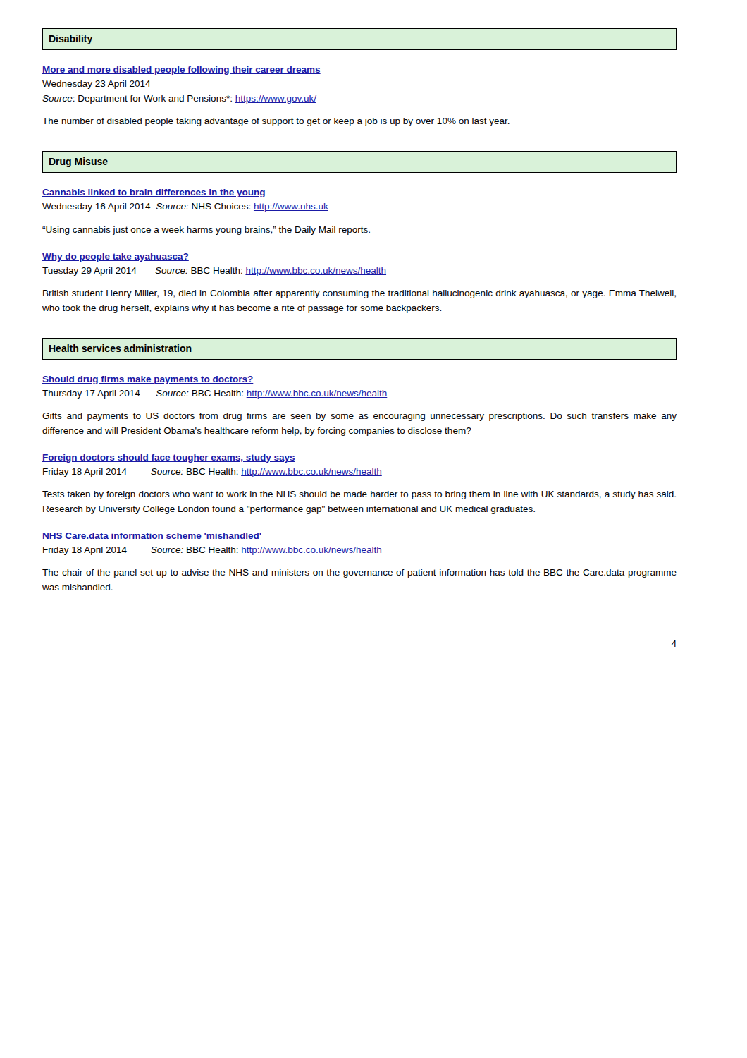Disability
More and more disabled people following their career dreams
Wednesday 23 April 2014
Source: Department for Work and Pensions*: https://www.gov.uk/
The number of disabled people taking advantage of support to get or keep a job is up by over 10% on last year.
Drug Misuse
Cannabis linked to brain differences in the young
Wednesday 16 April 2014 Source: NHS Choices: http://www.nhs.uk
“Using cannabis just once a week harms young brains,” the Daily Mail reports.
Why do people take ayahuasca?
Tuesday 29 April 2014 Source: BBC Health: http://www.bbc.co.uk/news/health
British student Henry Miller, 19, died in Colombia after apparently consuming the traditional hallucinogenic drink ayahuasca, or yage. Emma Thelwell, who took the drug herself, explains why it has become a rite of passage for some backpackers.
Health services administration
Should drug firms make payments to doctors?
Thursday 17 April 2014 Source: BBC Health: http://www.bbc.co.uk/news/health
Gifts and payments to US doctors from drug firms are seen by some as encouraging unnecessary prescriptions. Do such transfers make any difference and will President Obama's healthcare reform help, by forcing companies to disclose them?
Foreign doctors should face tougher exams, study says
Friday 18 April 2014 Source: BBC Health: http://www.bbc.co.uk/news/health
Tests taken by foreign doctors who want to work in the NHS should be made harder to pass to bring them in line with UK standards, a study has said. Research by University College London found a "performance gap" between international and UK medical graduates.
NHS Care.data information scheme 'mishandled'
Friday 18 April 2014 Source: BBC Health: http://www.bbc.co.uk/news/health
The chair of the panel set up to advise the NHS and ministers on the governance of patient information has told the BBC the Care.data programme was mishandled.
4